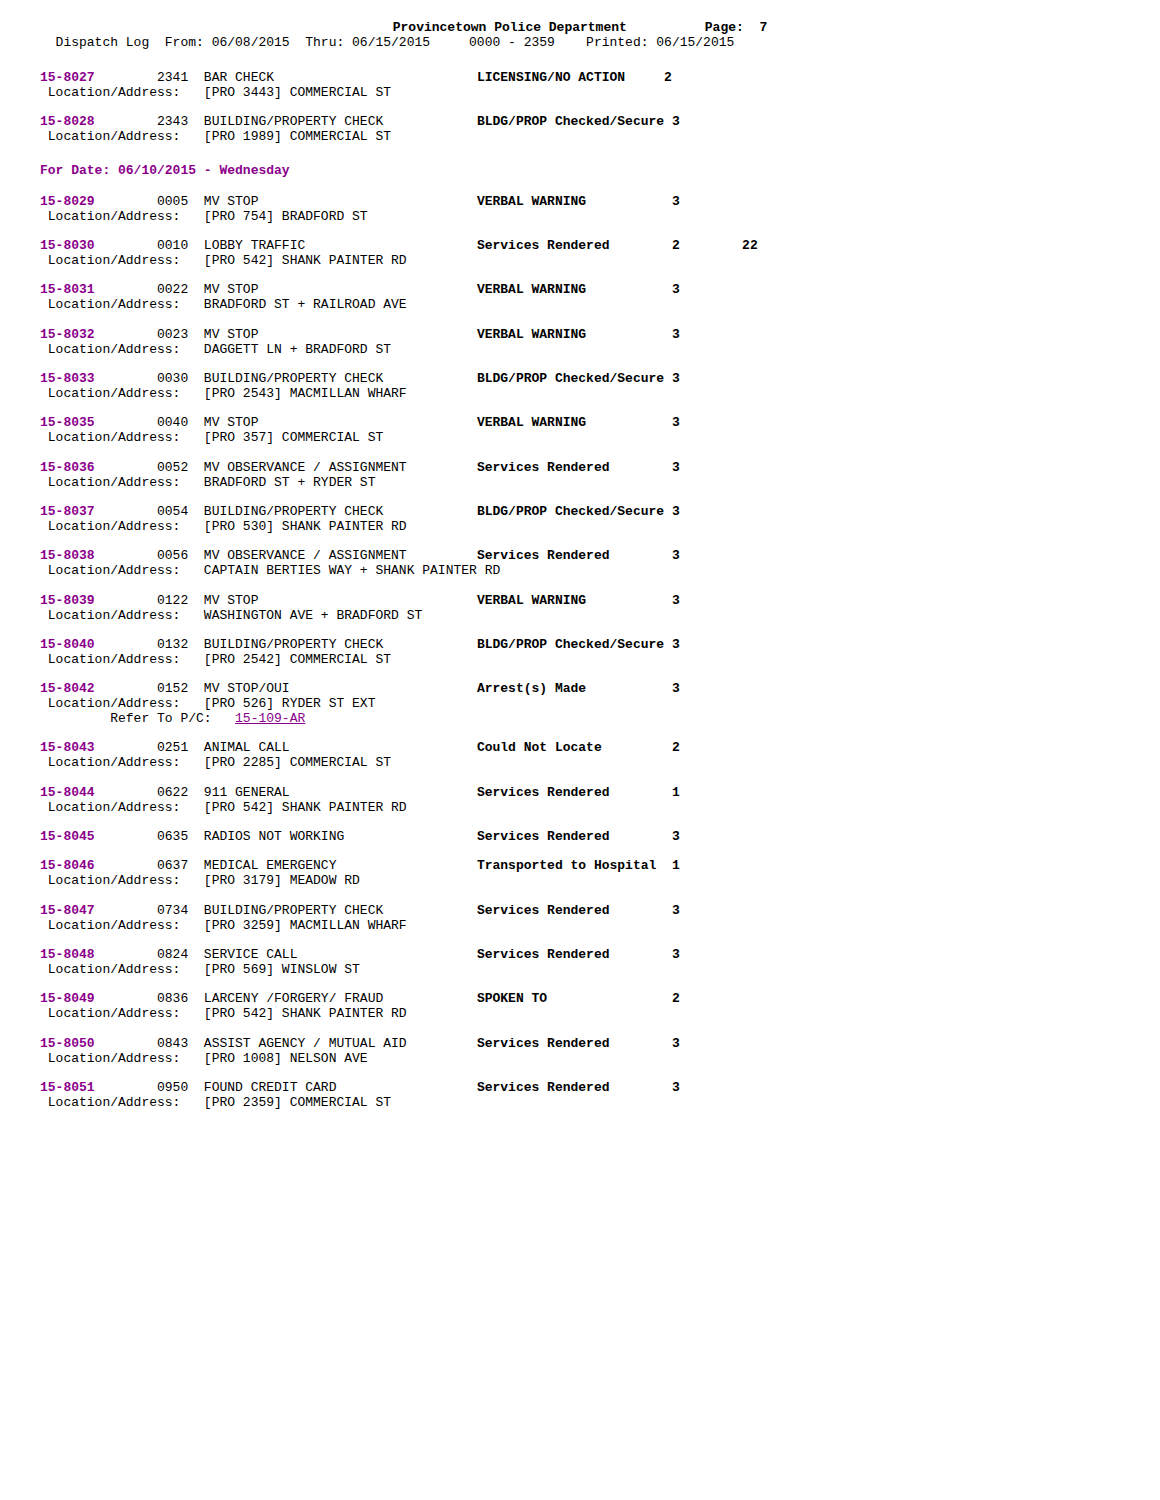Provincetown Police Department Page: 7
Dispatch Log From: 06/08/2015 Thru: 06/15/2015 0000 - 2359 Printed: 06/15/2015
15-8027 2341 BAR CHECK LICENSING/NO ACTION 2 Location/Address: [PRO 3443] COMMERCIAL ST
15-8028 2343 BUILDING/PROPERTY CHECK BLDG/PROP Checked/Secure 3 Location/Address: [PRO 1989] COMMERCIAL ST
For Date: 06/10/2015 - Wednesday
15-8029 0005 MV STOP VERBAL WARNING 3 Location/Address: [PRO 754] BRADFORD ST
15-8030 0010 LOBBY TRAFFIC Services Rendered 2 22 Location/Address: [PRO 542] SHANK PAINTER RD
15-8031 0022 MV STOP VERBAL WARNING 3 Location/Address: BRADFORD ST + RAILROAD AVE
15-8032 0023 MV STOP VERBAL WARNING 3 Location/Address: DAGGETT LN + BRADFORD ST
15-8033 0030 BUILDING/PROPERTY CHECK BLDG/PROP Checked/Secure 3 Location/Address: [PRO 2543] MACMILLAN WHARF
15-8035 0040 MV STOP VERBAL WARNING 3 Location/Address: [PRO 357] COMMERCIAL ST
15-8036 0052 MV OBSERVANCE / ASSIGNMENT Services Rendered 3 Location/Address: BRADFORD ST + RYDER ST
15-8037 0054 BUILDING/PROPERTY CHECK BLDG/PROP Checked/Secure 3 Location/Address: [PRO 530] SHANK PAINTER RD
15-8038 0056 MV OBSERVANCE / ASSIGNMENT Services Rendered 3 Location/Address: CAPTAIN BERTIES WAY + SHANK PAINTER RD
15-8039 0122 MV STOP VERBAL WARNING 3 Location/Address: WASHINGTON AVE + BRADFORD ST
15-8040 0132 BUILDING/PROPERTY CHECK BLDG/PROP Checked/Secure 3 Location/Address: [PRO 2542] COMMERCIAL ST
15-8042 0152 MV STOP/OUI Arrest(s) Made 3 Location/Address: [PRO 526] RYDER ST EXT Refer To P/C: 15-109-AR
15-8043 0251 ANIMAL CALL Could Not Locate 2 Location/Address: [PRO 2285] COMMERCIAL ST
15-8044 0622 911 GENERAL Services Rendered 1 Location/Address: [PRO 542] SHANK PAINTER RD
15-8045 0635 RADIOS NOT WORKING Services Rendered 3
15-8046 0637 MEDICAL EMERGENCY Transported to Hospital 1 Location/Address: [PRO 3179] MEADOW RD
15-8047 0734 BUILDING/PROPERTY CHECK Services Rendered 3 Location/Address: [PRO 3259] MACMILLAN WHARF
15-8048 0824 SERVICE CALL Services Rendered 3 Location/Address: [PRO 569] WINSLOW ST
15-8049 0836 LARCENY /FORGERY/ FRAUD SPOKEN TO 2 Location/Address: [PRO 542] SHANK PAINTER RD
15-8050 0843 ASSIST AGENCY / MUTUAL AID Services Rendered 3 Location/Address: [PRO 1008] NELSON AVE
15-8051 0950 FOUND CREDIT CARD Services Rendered 3 Location/Address: [PRO 2359] COMMERCIAL ST